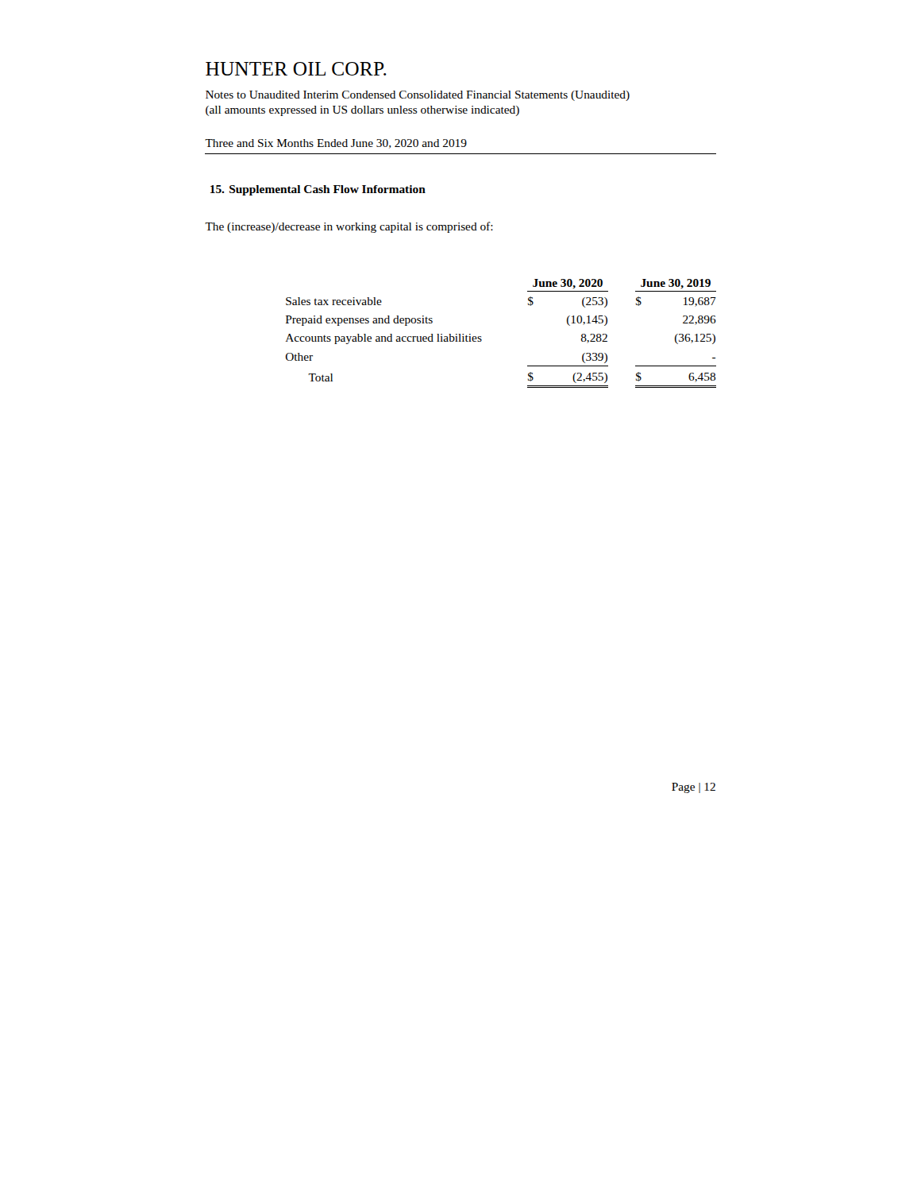HUNTER OIL CORP.
Notes to Unaudited Interim Condensed Consolidated Financial Statements (Unaudited)
(all amounts expressed in US dollars unless otherwise indicated)
Three and Six Months Ended June 30, 2020 and 2019
15. Supplemental Cash Flow Information
The (increase)/decrease in working capital is comprised of:
| | June 30, 2020 | | June 30, 2019 |
| --- | --- | --- | --- |
| Sales tax receivable | $ | (253) | | $ | 19,687 |
| Prepaid expenses and deposits | | (10,145) | | | 22,896 |
| Accounts payable and accrued liabilities | | 8,282 | | | (36,125) |
| Other | | (339) | | | - |
| Total | $ | (2,455) | | $ | 6,458 |
Page | 12